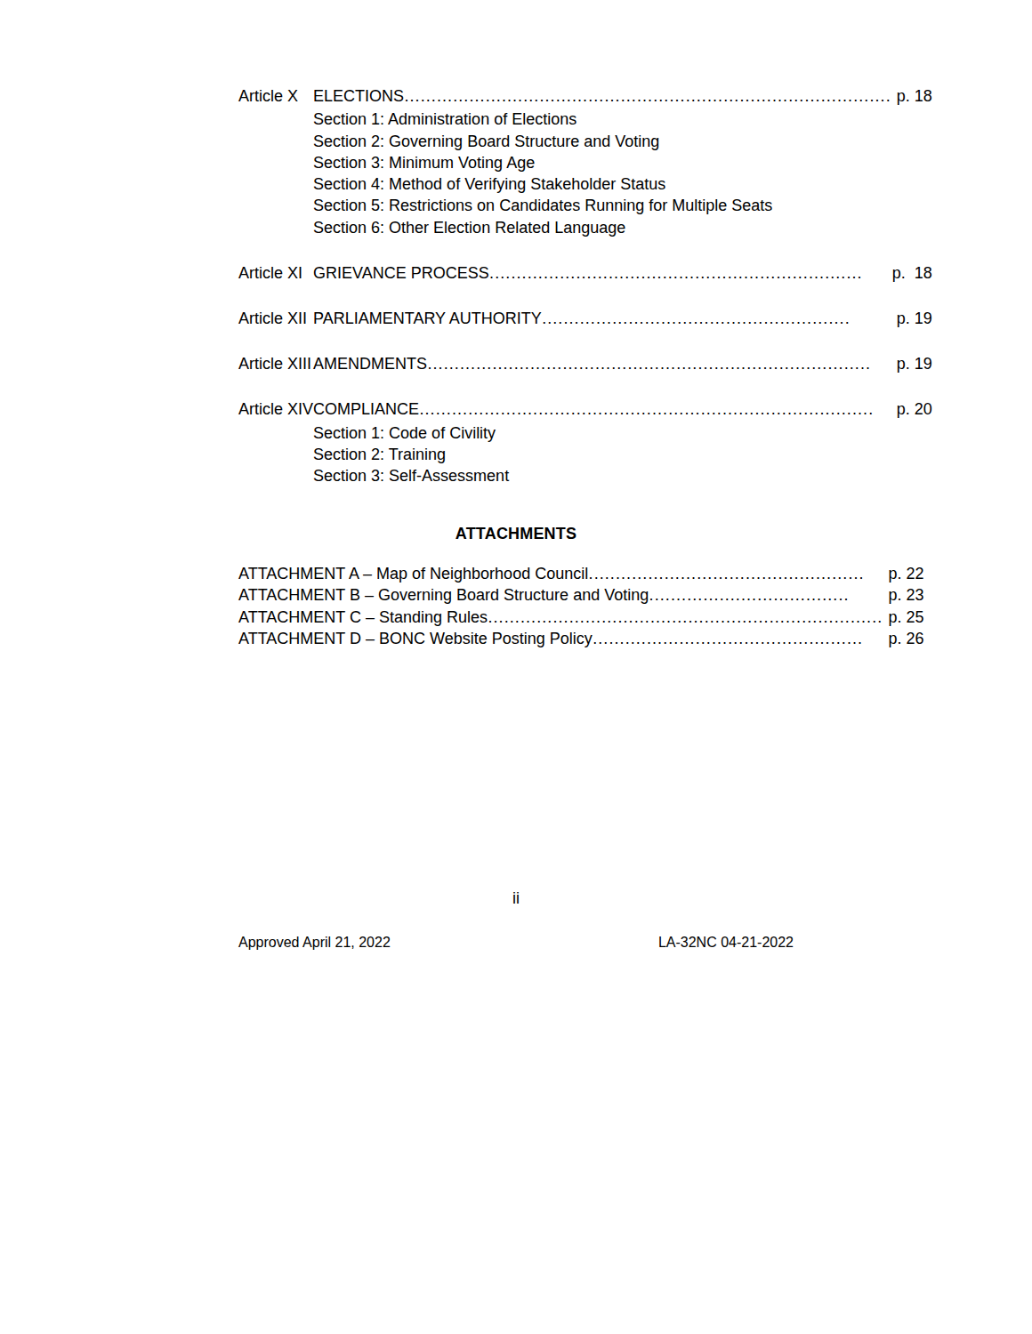| Article X | ELECTIONS .......................................................................................... p. 18 Section 1: Administration of Elections Section 2: Governing Board Structure and Voting Section 3: Minimum Voting Age Section 4: Method of Verifying Stakeholder Status Section 5: Restrictions on Candidates Running for Multiple Seats Section 6: Other Election Related Language |
| Article XI | GRIEVANCE PROCESS ..................................................................... p. 18 |
| Article XII | PARLIAMENTARY AUTHORITY ......................................................... p. 19 |
| Article XIII | AMENDMENTS .................................................................................. p. 19 |
| Article XIV | COMPLIANCE .................................................................................... p. 20 Section 1: Code of Civility Section 2: Training Section 3: Self-Assessment |
ATTACHMENTS
| ATTACHMENT A – Map of Neighborhood Council ................................................... p. 22 |
| ATTACHMENT B – Governing Board Structure and Voting ..................................... p. 23 |
| ATTACHMENT C – Standing Rules ......................................................................... p. 25 |
| ATTACHMENT D – BONC Website Posting Policy .................................................. p. 26 |
ii
Approved April 21, 2022 LA-32NC 04-21-2022